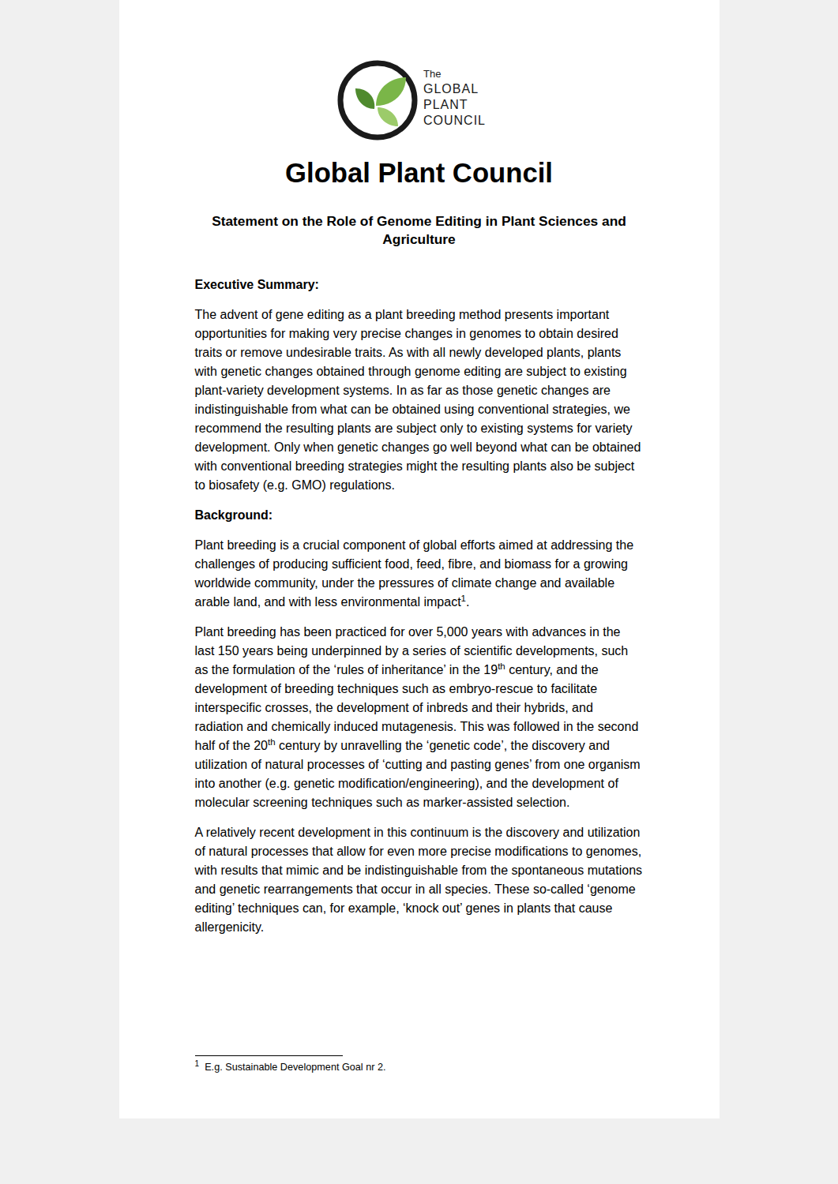The GLOBAL PLANT COUNCIL
Global Plant Council
Statement on the Role of Genome Editing in Plant Sciences and Agriculture
Executive Summary:
The advent of gene editing as a plant breeding method presents important opportunities for making very precise changes in genomes to obtain desired traits or remove undesirable traits. As with all newly developed plants, plants with genetic changes obtained through genome editing are subject to existing plant-variety development systems. In as far as those genetic changes are indistinguishable from what can be obtained using conventional strategies, we recommend the resulting plants are subject only to existing systems for variety development. Only when genetic changes go well beyond what can be obtained with conventional breeding strategies might the resulting plants also be subject to biosafety (e.g. GMO) regulations.
Background:
Plant breeding is a crucial component of global efforts aimed at addressing the challenges of producing sufficient food, feed, fibre, and biomass for a growing worldwide community, under the pressures of climate change and available arable land, and with less environmental impact1.
Plant breeding has been practiced for over 5,000 years with advances in the last 150 years being underpinned by a series of scientific developments, such as the formulation of the ‘rules of inheritance’ in the 19th century, and the development of breeding techniques such as embryo-rescue to facilitate interspecific crosses, the development of inbreds and their hybrids, and radiation and chemically induced mutagenesis. This was followed in the second half of the 20th century by unravelling the ‘genetic code’, the discovery and utilization of natural processes of ‘cutting and pasting genes’ from one organism into another (e.g. genetic modification/engineering), and the development of molecular screening techniques such as marker-assisted selection.
A relatively recent development in this continuum is the discovery and utilization of natural processes that allow for even more precise modifications to genomes, with results that mimic and be indistinguishable from the spontaneous mutations and genetic rearrangements that occur in all species. These so-called ‘genome editing’ techniques can, for example, ‘knock out’ genes in plants that cause allergenicity.
1 E.g. Sustainable Development Goal nr 2.